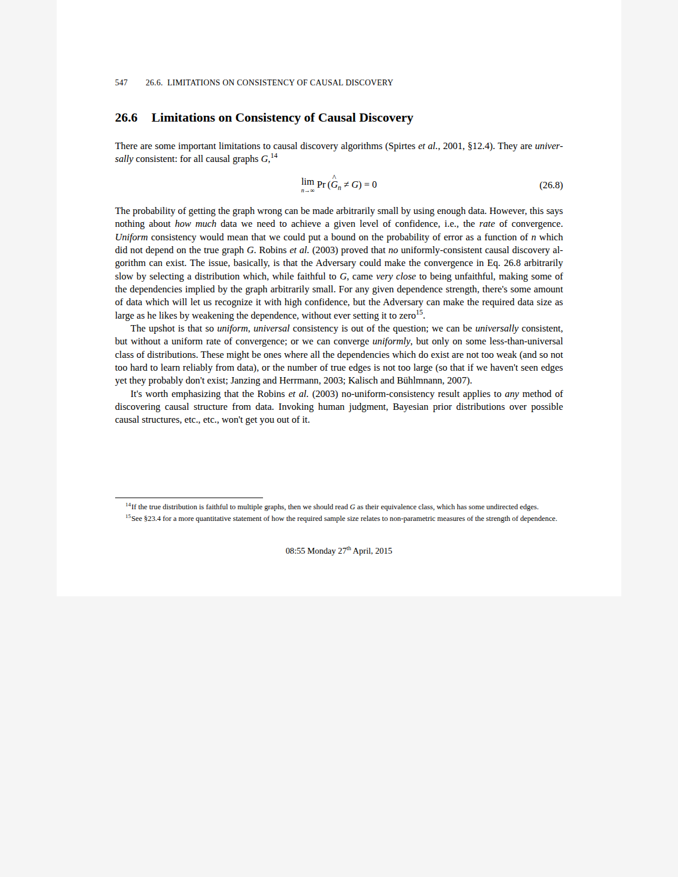54726.6. LIMITATIONS ON CONSISTENCY OF CAUSAL DISCOVERY
26.6 Limitations on Consistency of Causal Discovery
There are some important limitations to causal discovery algorithms (Spirtes et al., 2001, §12.4). They are universally consistent: for all causal graphs G,14
lim n→∞Pr (^Gn ≠ G) = 0 (26.8)
The probability of getting the graph wrong can be made arbitrarily small by using enough data. However, this says nothing about how much data we need to achieve a given level of confidence, i.e., the rate of convergence. Uniform consistency would mean that we could put a bound on the probability of error as a function of n which did not depend on the true graph G. Robins et al. (2003) proved that no uniformly-consistent causal discovery algorithm can exist. The issue, basically, is that the Adversary could make the convergence in Eq. 26.8 arbitrarily slow by selecting a distribution which, while faithful to G, came very close to being unfaithful, making some of the dependencies implied by the graph arbitrarily small. For any given dependence strength, there's some amount of data which will let us recognize it with high confidence, but the Adversary can make the required data size as large as he likes by weakening the dependence, without ever setting it to zero15.
The upshot is that so uniform, universal consistency is out of the question; we can be universally consistent, but without a uniform rate of convergence; or we can converge uniformly, but only on some less-than-universal class of distributions. These might be ones where all the dependencies which do exist are not too weak (and so not too hard to learn reliably from data), or the number of true edges is not too large (so that if we haven't seen edges yet they probably don't exist; Janzing and Herrmann, 2003; Kalisch and Bühlmnann, 2007).
It's worth emphasizing that the Robins et al. (2003) no-uniform-consistency result applies to any method of discovering causal structure from data. Invoking human judgment, Bayesian prior distributions over possible causal structures, etc., etc., won't get you out of it.
14If the true distribution is faithful to multiple graphs, then we should read G as their equivalence class, which has some undirected edges.
15See §23.4 for a more quantitative statement of how the required sample size relates to non-parametric measures of the strength of dependence.
08:55 Monday 27th April, 2015